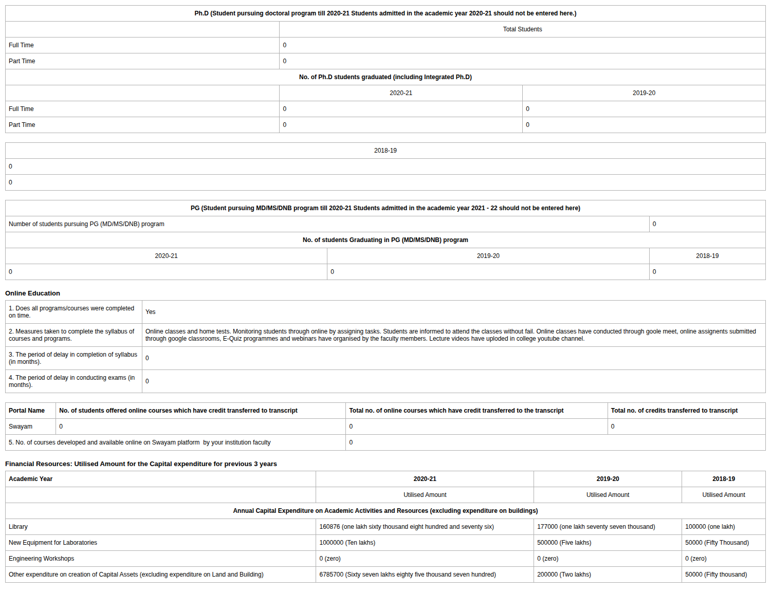| Ph.D (Student pursuing doctoral program till 2020-21 Students admitted in the academic year 2020-21 should not be entered here.) |
| --- |
| | Total Students |
| Full Time | 0 |
| Part Time | 0 |
| No. of Ph.D students graduated (including Integrated Ph.D) |
| | 2020-21 | 2019-20 |
| Full Time | 0 | 0 |
| Part Time | 0 | 0 |
| 2018-19 |
| 0 |
| 0 |
| PG (Student pursuing MD/MS/DNB program till 2020-21 Students admitted in the academic year 2021 - 22 should not be entered here) |
| --- |
| Number of students pursuing PG (MD/MS/DNB) program | 0 |
| No. of students Graduating in PG (MD/MS/DNB) program |
| 2020-21 | 2019-20 | 2018-19 |
| 0 | 0 | 0 |
Online Education
| 1. Does all programs/courses were completed on time. | Yes |
| 2. Measures taken to complete the syllabus of courses and programs. | Online classes and home tests. Monitoring students through online by assigning tasks. Students are informed to attend the classes without fail. Online classes have conducted through goole meet, online assignents submitted through google classrooms, E-Quiz programmes and webinars have organised by the faculty members. Lecture videos have uploded in college youtube channel. |
| 3. The period of delay in completion of syllabus (in months). | 0 |
| 4. The period of delay in conducting exams (in months). | 0 |
| Portal Name | No. of students offered online courses which have credit transferred to transcript | Total no. of online courses which have credit transferred to the transcript | Total no. of credits transferred to transcript |
| --- | --- | --- | --- |
| Swayam | 0 | 0 | 0 |
| 5. No. of courses developed and available online on Swayam platform by your institution faculty | 0 |
Financial Resources: Utilised Amount for the Capital expenditure for previous 3 years
| Academic Year | 2020-21 | 2019-20 | 2018-19 |
| --- | --- | --- | --- |
| | Utilised Amount | Utilised Amount | Utilised Amount |
| Annual Capital Expenditure on Academic Activities and Resources (excluding expenditure on buildings) |
| Library | 160876 (one lakh sixty thousand eight hundred and seventy six) | 177000 (one lakh seventy seven thousand) | 100000 (one lakh) |
| New Equipment for Laboratories | 1000000 (Ten lakhs) | 500000 (Five lakhs) | 50000 (Fifty Thousand) |
| Engineering Workshops | 0 (zero) | 0 (zero) | 0 (zero) |
| Other expenditure on creation of Capital Assets (excluding expenditure on Land and Building) | 6785700 (Sixty seven lakhs eighty five thousand seven hundred) | 200000 (Two lakhs) | 50000 (Fifty thousand) |